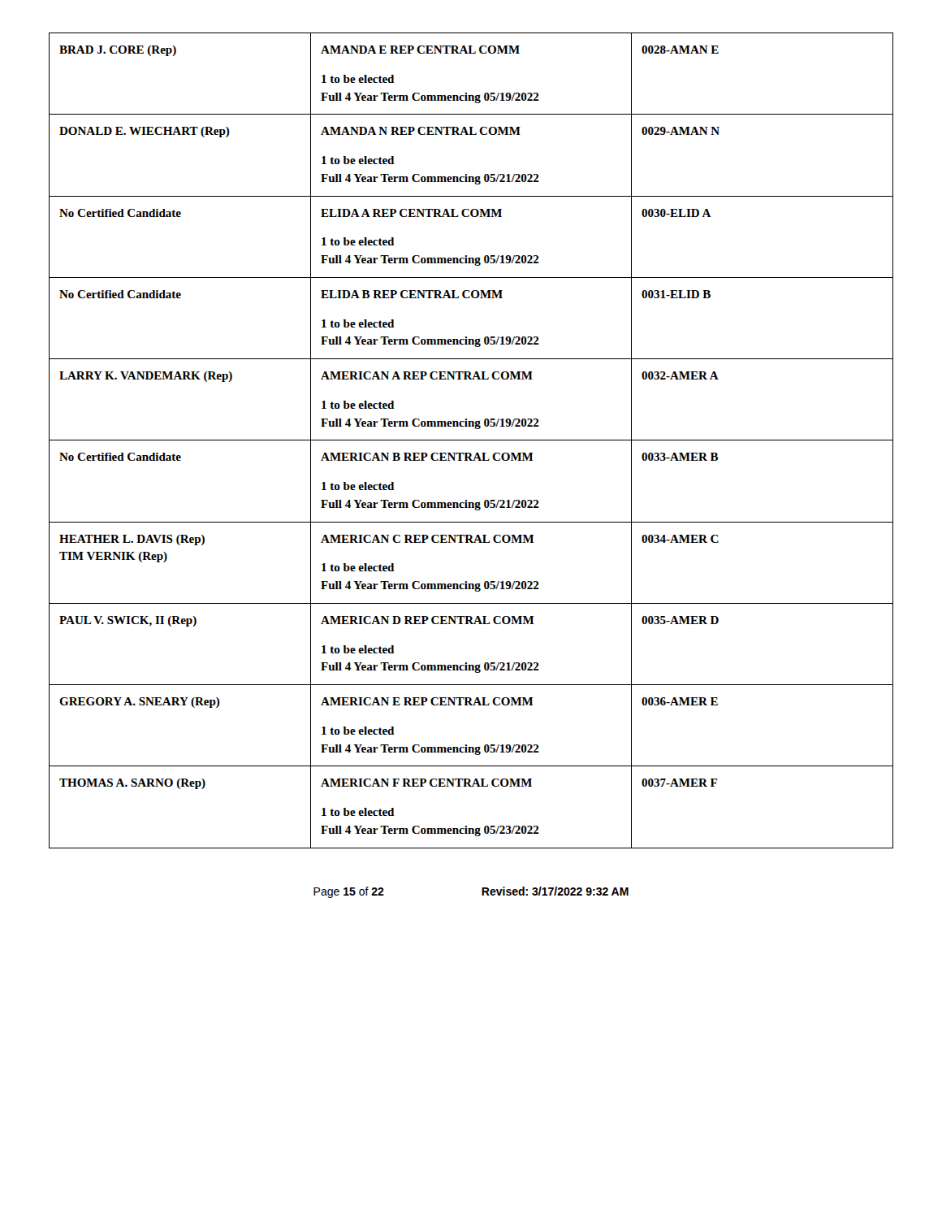| BRAD J. CORE (Rep) | AMANDA E REP CENTRAL COMM 1 to be elected Full 4 Year Term Commencing 05/19/2022 | 0028-AMAN E |
| DONALD E. WIECHART (Rep) | AMANDA N REP CENTRAL COMM 1 to be elected Full 4 Year Term Commencing 05/21/2022 | 0029-AMAN N |
| No Certified Candidate | ELIDA A REP CENTRAL COMM 1 to be elected Full 4 Year Term Commencing 05/19/2022 | 0030-ELID A |
| No Certified Candidate | ELIDA B REP CENTRAL COMM 1 to be elected Full 4 Year Term Commencing 05/19/2022 | 0031-ELID B |
| LARRY K. VANDEMARK (Rep) | AMERICAN A REP CENTRAL COMM 1 to be elected Full 4 Year Term Commencing 05/19/2022 | 0032-AMER A |
| No Certified Candidate | AMERICAN B REP CENTRAL COMM 1 to be elected Full 4 Year Term Commencing 05/21/2022 | 0033-AMER B |
| HEATHER L. DAVIS (Rep) TIM VERNIK (Rep) | AMERICAN C REP CENTRAL COMM 1 to be elected Full 4 Year Term Commencing 05/19/2022 | 0034-AMER C |
| PAUL V. SWICK, II (Rep) | AMERICAN D REP CENTRAL COMM 1 to be elected Full 4 Year Term Commencing 05/21/2022 | 0035-AMER D |
| GREGORY A. SNEARY (Rep) | AMERICAN E REP CENTRAL COMM 1 to be elected Full 4 Year Term Commencing 05/19/2022 | 0036-AMER E |
| THOMAS A. SARNO (Rep) | AMERICAN F REP CENTRAL COMM 1 to be elected Full 4 Year Term Commencing 05/23/2022 | 0037-AMER F |
Page 15 of 22
Revised: 3/17/2022 9:32 AM